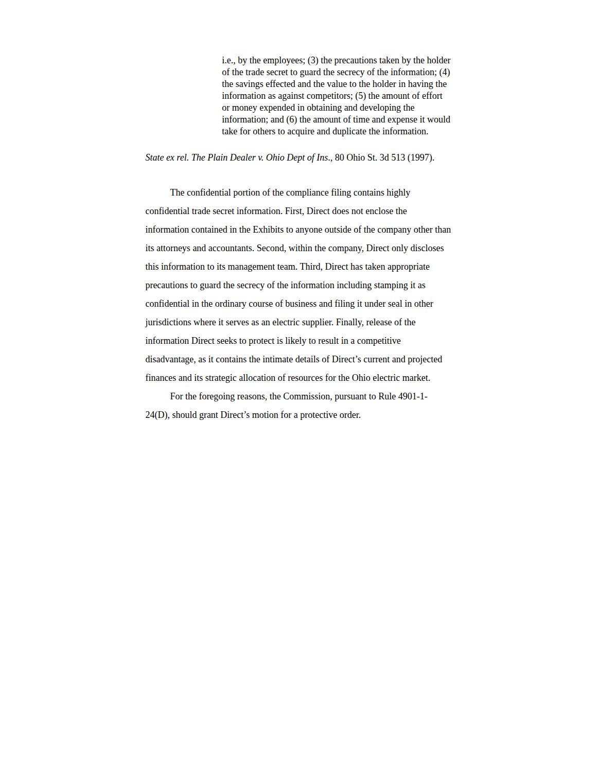i.e., by the employees; (3) the precautions taken by the holder of the trade secret to guard the secrecy of the information; (4) the savings effected and the value to the holder in having the information as against competitors; (5) the amount of effort or money expended in obtaining and developing the information; and (6) the amount of time and expense it would take for others to acquire and duplicate the information.
State ex rel. The Plain Dealer v. Ohio Dept of Ins., 80 Ohio St. 3d 513 (1997).
The confidential portion of the compliance filing contains highly confidential trade secret information. First, Direct does not enclose the information contained in the Exhibits to anyone outside of the company other than its attorneys and accountants. Second, within the company, Direct only discloses this information to its management team. Third, Direct has taken appropriate precautions to guard the secrecy of the information including stamping it as confidential in the ordinary course of business and filing it under seal in other jurisdictions where it serves as an electric supplier. Finally, release of the information Direct seeks to protect is likely to result in a competitive disadvantage, as it contains the intimate details of Direct’s current and projected finances and its strategic allocation of resources for the Ohio electric market.
For the foregoing reasons, the Commission, pursuant to Rule 4901-1-24(D), should grant Direct’s motion for a protective order.